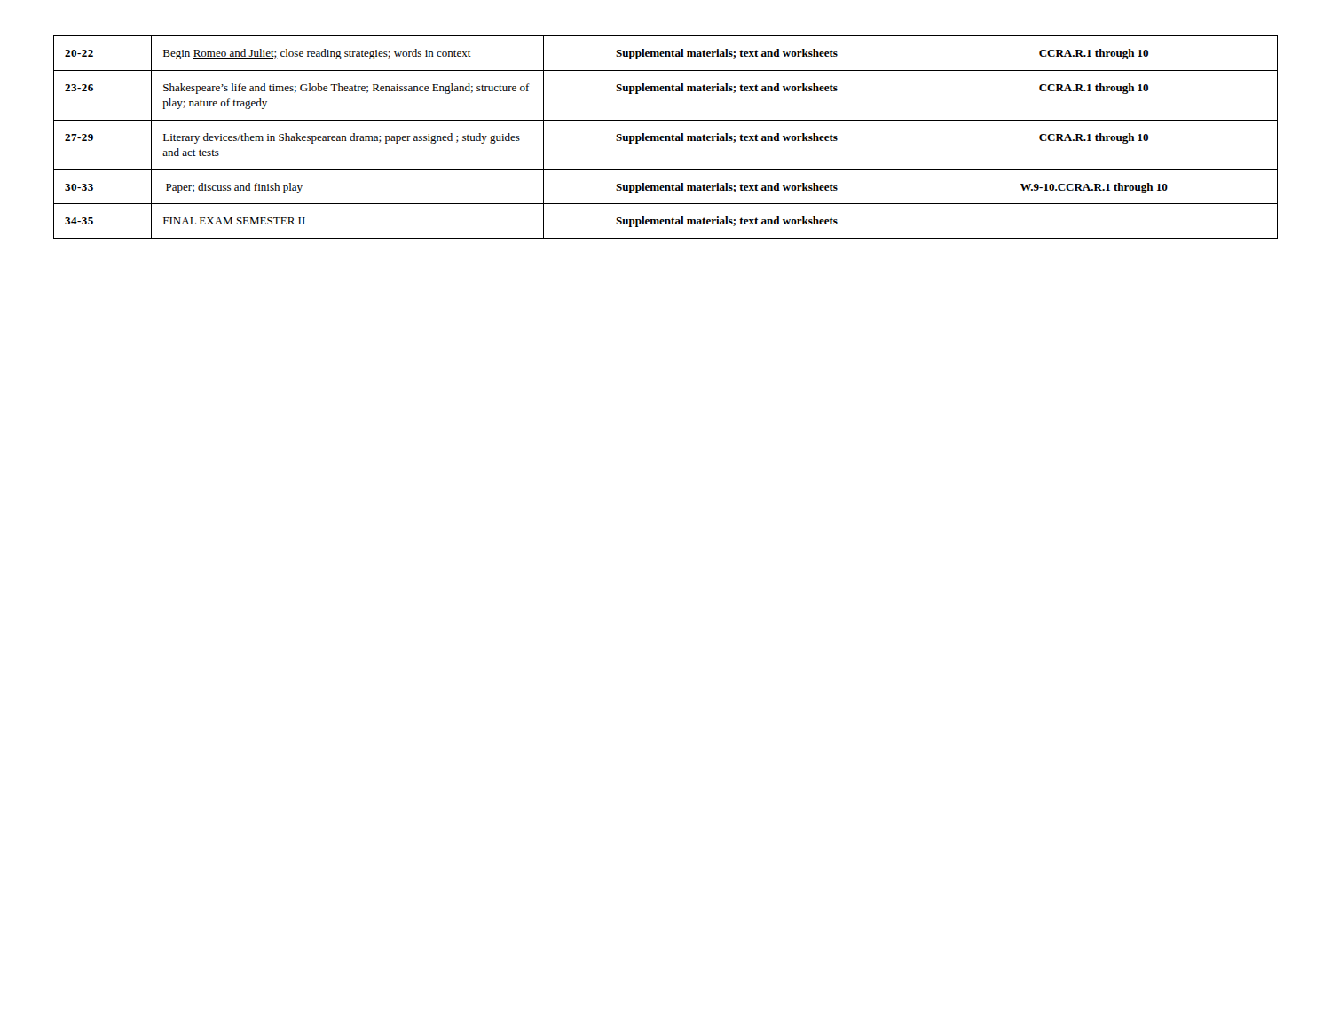| 20-22 | Begin Romeo and Juliet; close reading strategies; words in context | Supplemental materials; text and worksheets | CCRA.R.1 through 10 |
| 23-26 | Shakespeare’s life and times; Globe Theatre; Renaissance England; structure of play; nature of tragedy | Supplemental materials; text and worksheets | CCRA.R.1 through 10 |
| 27-29 | Literary devices/them in Shakespearean drama; paper assigned ; study guides and act tests | Supplemental materials; text and worksheets | CCRA.R.1 through 10 |
| 30-33 | Paper; discuss and finish play | Supplemental materials; text and worksheets | W.9-10.CCRA.R.1 through 10 |
| 34-35 | FINAL EXAM SEMESTER II | Supplemental materials; text and worksheets | |